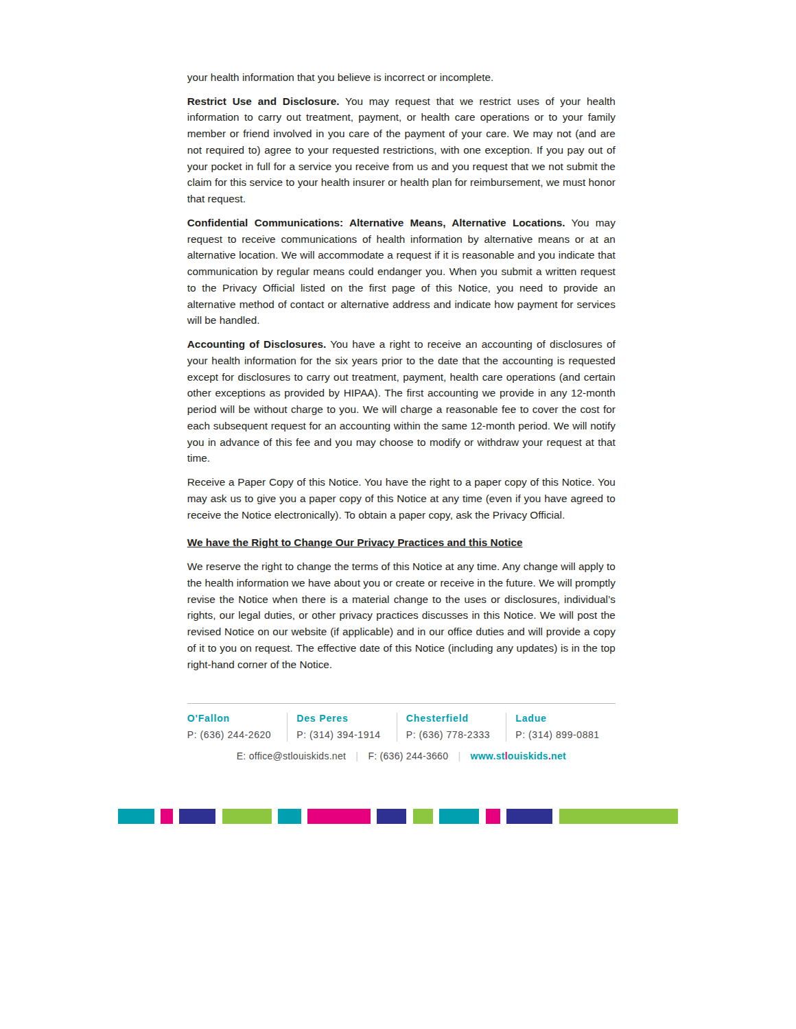your health information that you believe is incorrect or incomplete.
Restrict Use and Disclosure. You may request that we restrict uses of your health information to carry out treatment, payment, or health care operations or to your family member or friend involved in you care of the payment of your care. We may not (and are not required to) agree to your requested restrictions, with one exception. If you pay out of your pocket in full for a service you receive from us and you request that we not submit the claim for this service to your health insurer or health plan for reimbursement, we must honor that request.
Confidential Communications: Alternative Means, Alternative Locations. You may request to receive communications of health information by alternative means or at an alternative location. We will accommodate a request if it is reasonable and you indicate that communication by regular means could endanger you. When you submit a written request to the Privacy Official listed on the first page of this Notice, you need to provide an alternative method of contact or alternative address and indicate how payment for services will be handled.
Accounting of Disclosures. You have a right to receive an accounting of disclosures of your health information for the six years prior to the date that the accounting is requested except for disclosures to carry out treatment, payment, health care operations (and certain other exceptions as provided by HIPAA). The first accounting we provide in any 12-month period will be without charge to you. We will charge a reasonable fee to cover the cost for each subsequent request for an accounting within the same 12-month period. We will notify you in advance of this fee and you may choose to modify or withdraw your request at that time.
Receive a Paper Copy of this Notice. You have the right to a paper copy of this Notice. You may ask us to give you a paper copy of this Notice at any time (even if you have agreed to receive the Notice electronically). To obtain a paper copy, ask the Privacy Official.
We have the Right to Change Our Privacy Practices and this Notice
We reserve the right to change the terms of this Notice at any time. Any change will apply to the health information we have about you or create or receive in the future. We will promptly revise the Notice when there is a material change to the uses or disclosures, individual’s rights, our legal duties, or other privacy practices discusses in this Notice. We will post the revised Notice on our website (if applicable) and in our office duties and will provide a copy of it to you on request. The effective date of this Notice (including any updates) is in the top right-hand corner of the Notice.
O'Fallon
P: (636) 244-2620
Des Peres
P: (314) 394-1914
Chesterfield
P: (636) 778-2333
Ladue
P: (314) 899-0881
E: office@stlouiskids.net | F: (636) 244-3660 | www.st louiskids. net